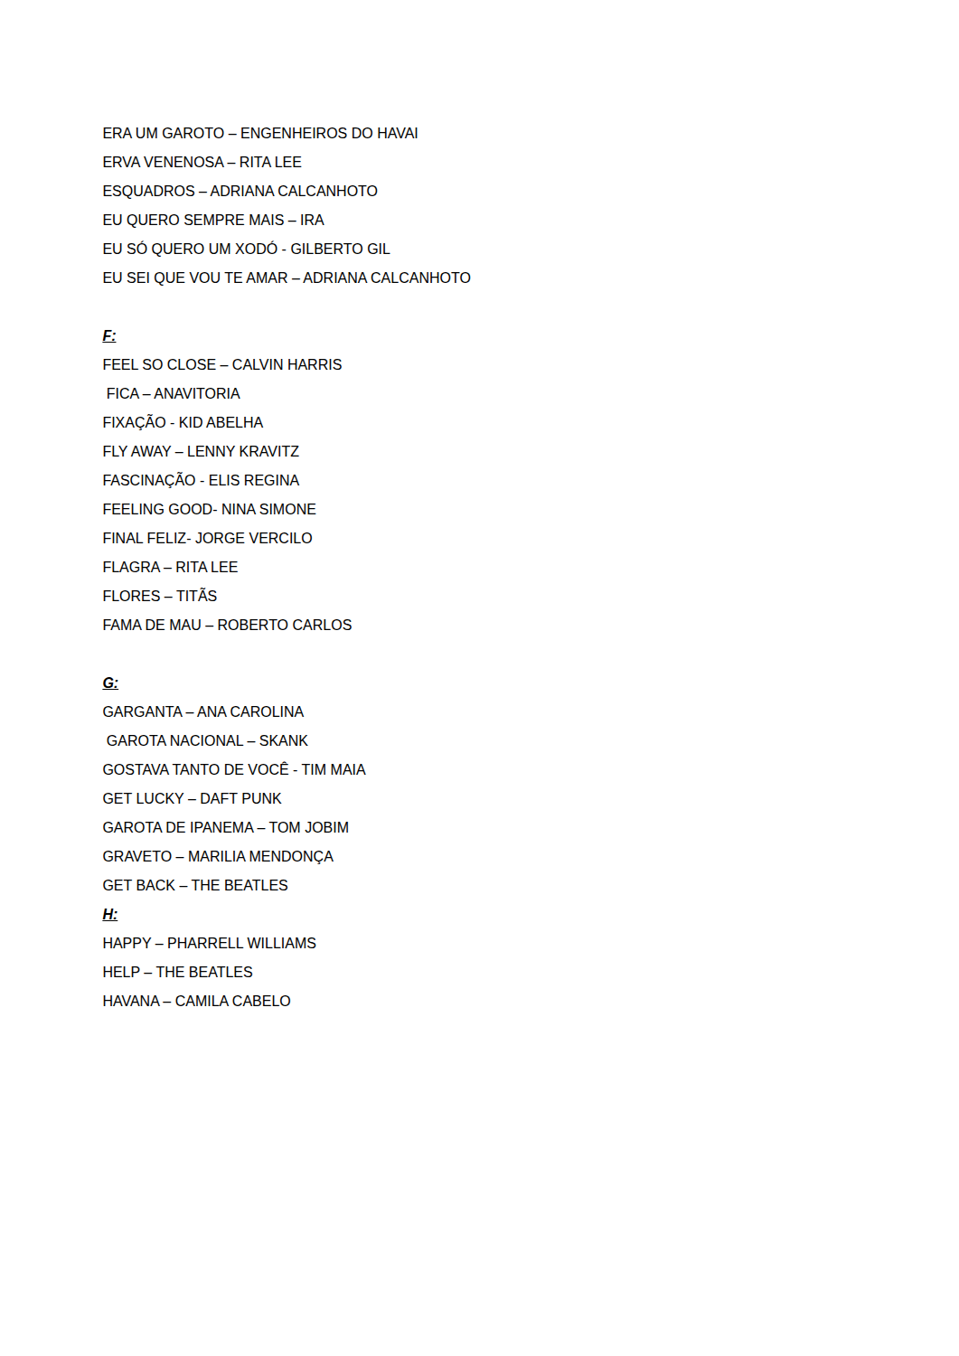ERA UM GAROTO – ENGENHEIROS DO HAVAI
ERVA VENENOSA – RITA LEE
ESQUADROS – ADRIANA CALCANHOTO
EU QUERO SEMPRE MAIS – IRA
EU SÓ QUERO UM XODÓ - GILBERTO GIL
EU SEI QUE VOU TE AMAR – ADRIANA CALCANHOTO
F:
FEEL SO CLOSE – CALVIN HARRIS
FICA – ANAVITORIA
FIXAÇÃO - KID ABELHA
FLY AWAY – LENNY KRAVITZ
FASCINAÇÃO - ELIS REGINA
FEELING GOOD- NINA SIMONE
FINAL FELIZ- JORGE VERCILO
FLAGRA – RITA LEE
FLORES – TITÃS
FAMA DE MAU – ROBERTO CARLOS
G:
GARGANTA – ANA CAROLINA
GAROTA NACIONAL – SKANK
GOSTAVA TANTO DE VOCÊ - TIM MAIA
GET LUCKY – DAFT PUNK
GAROTA DE IPANEMA – TOM JOBIM
GRAVETO – MARILIA MENDONÇA
GET BACK – THE BEATLES
H:
HAPPY – PHARRELL WILLIAMS
HELP – THE BEATLES
HAVANA – CAMILA CABELO